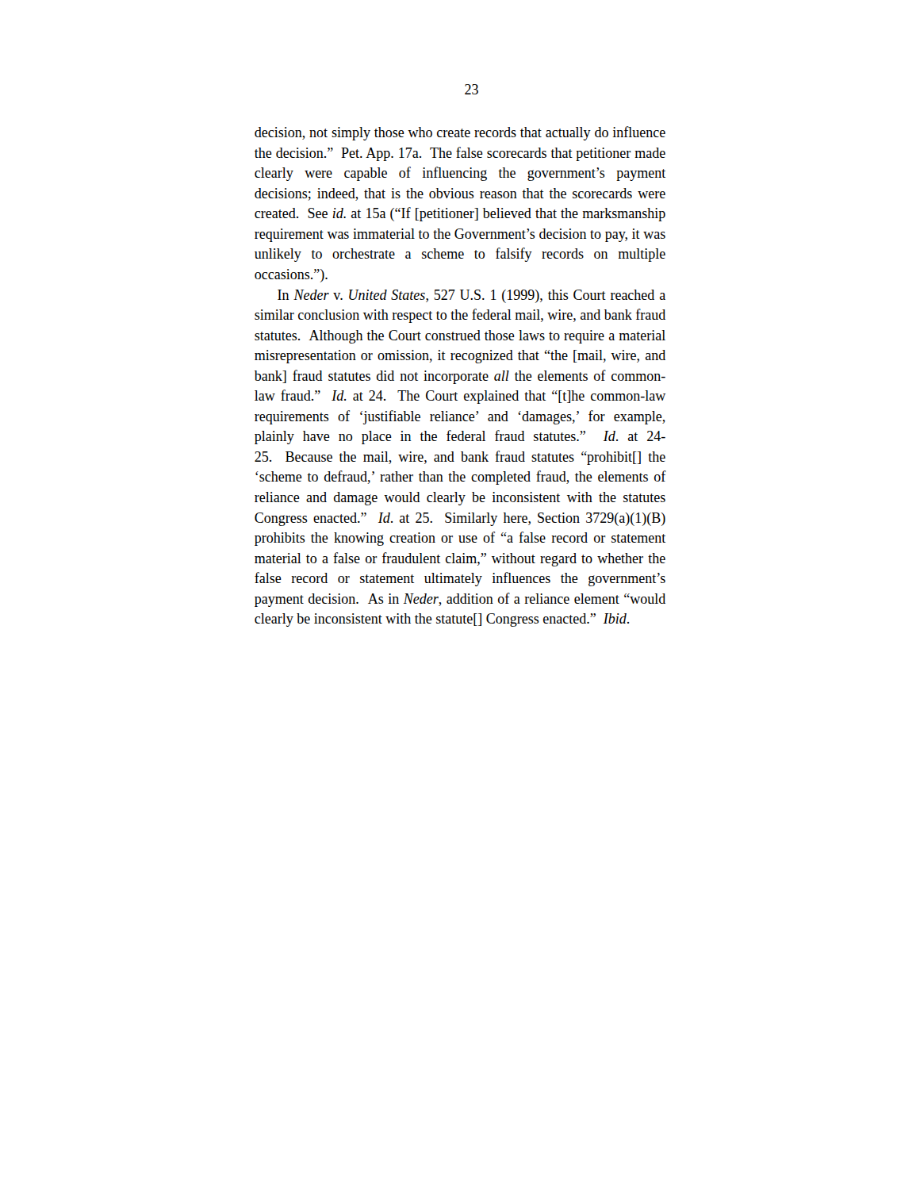23
decision, not simply those who create records that actually do influence the decision.” Pet. App. 17a. The false scorecards that petitioner made clearly were capable of influencing the government’s payment decisions; indeed, that is the obvious reason that the scorecards were created. See id. at 15a (“If [petitioner] believed that the marksmanship requirement was immaterial to the Government’s decision to pay, it was unlikely to orchestrate a scheme to falsify records on multiple occasions.”).
In Neder v. United States, 527 U.S. 1 (1999), this Court reached a similar conclusion with respect to the federal mail, wire, and bank fraud statutes. Although the Court construed those laws to require a material misrepresentation or omission, it recognized that “the [mail, wire, and bank] fraud statutes did not incorporate all the elements of common-law fraud.” Id. at 24. The Court explained that “[t]he common-law requirements of ‘justifiable reliance’ and ‘damages,’ for example, plainly have no place in the federal fraud statutes.” Id. at 24-25. Because the mail, wire, and bank fraud statutes “prohibit[] the ‘scheme to defraud,’ rather than the completed fraud, the elements of reliance and damage would clearly be inconsistent with the statutes Congress enacted.” Id. at 25. Similarly here, Section 3729(a)(1)(B) prohibits the knowing creation or use of “a false record or statement material to a false or fraudulent claim,” without regard to whether the false record or statement ultimately influences the government’s payment decision. As in Neder, addition of a reliance element “would clearly be inconsistent with the statute[] Congress enacted.” Ibid.